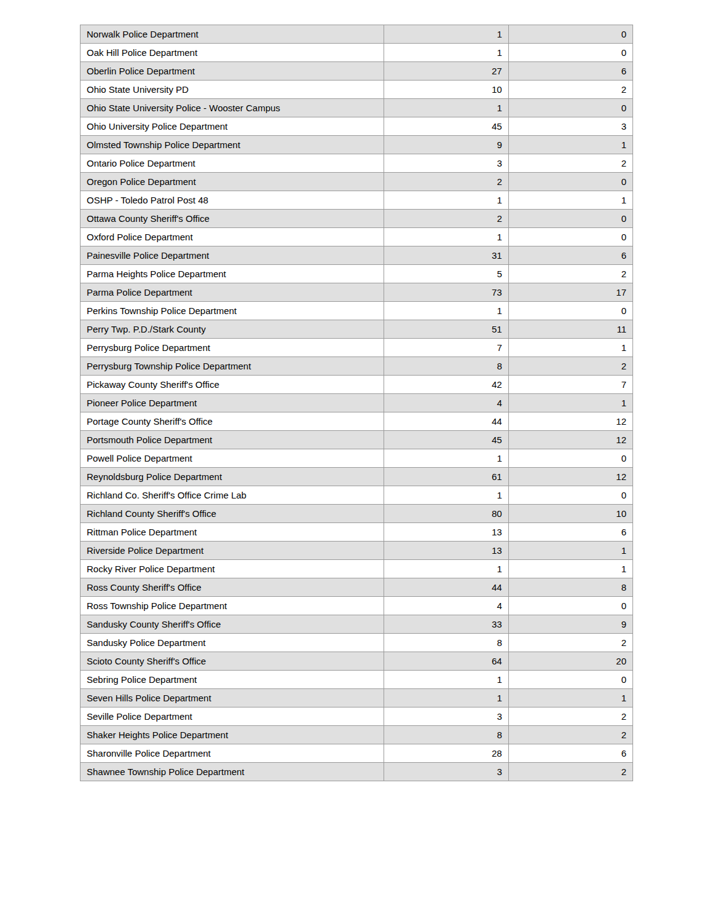| Norwalk Police Department | 1 | 0 |
| Oak Hill Police Department | 1 | 0 |
| Oberlin Police Department | 27 | 6 |
| Ohio State University PD | 10 | 2 |
| Ohio State University Police - Wooster Campus | 1 | 0 |
| Ohio University Police Department | 45 | 3 |
| Olmsted Township Police Department | 9 | 1 |
| Ontario Police Department | 3 | 2 |
| Oregon Police Department | 2 | 0 |
| OSHP - Toledo Patrol Post 48 | 1 | 1 |
| Ottawa County Sheriff's Office | 2 | 0 |
| Oxford Police Department | 1 | 0 |
| Painesville Police Department | 31 | 6 |
| Parma Heights Police Department | 5 | 2 |
| Parma Police Department | 73 | 17 |
| Perkins Township Police Department | 1 | 0 |
| Perry Twp. P.D./Stark County | 51 | 11 |
| Perrysburg Police Department | 7 | 1 |
| Perrysburg Township Police Department | 8 | 2 |
| Pickaway County Sheriff's Office | 42 | 7 |
| Pioneer Police Department | 4 | 1 |
| Portage County Sheriff's Office | 44 | 12 |
| Portsmouth Police Department | 45 | 12 |
| Powell Police Department | 1 | 0 |
| Reynoldsburg Police Department | 61 | 12 |
| Richland Co. Sheriff's Office Crime Lab | 1 | 0 |
| Richland County Sheriff's Office | 80 | 10 |
| Rittman Police Department | 13 | 6 |
| Riverside Police Department | 13 | 1 |
| Rocky River Police Department | 1 | 1 |
| Ross County Sheriff's Office | 44 | 8 |
| Ross Township Police Department | 4 | 0 |
| Sandusky County Sheriff's Office | 33 | 9 |
| Sandusky Police Department | 8 | 2 |
| Scioto County Sheriff's Office | 64 | 20 |
| Sebring Police Department | 1 | 0 |
| Seven Hills Police Department | 1 | 1 |
| Seville Police Department | 3 | 2 |
| Shaker Heights Police Department | 8 | 2 |
| Sharonville Police Department | 28 | 6 |
| Shawnee Township Police Department | 3 | 2 |